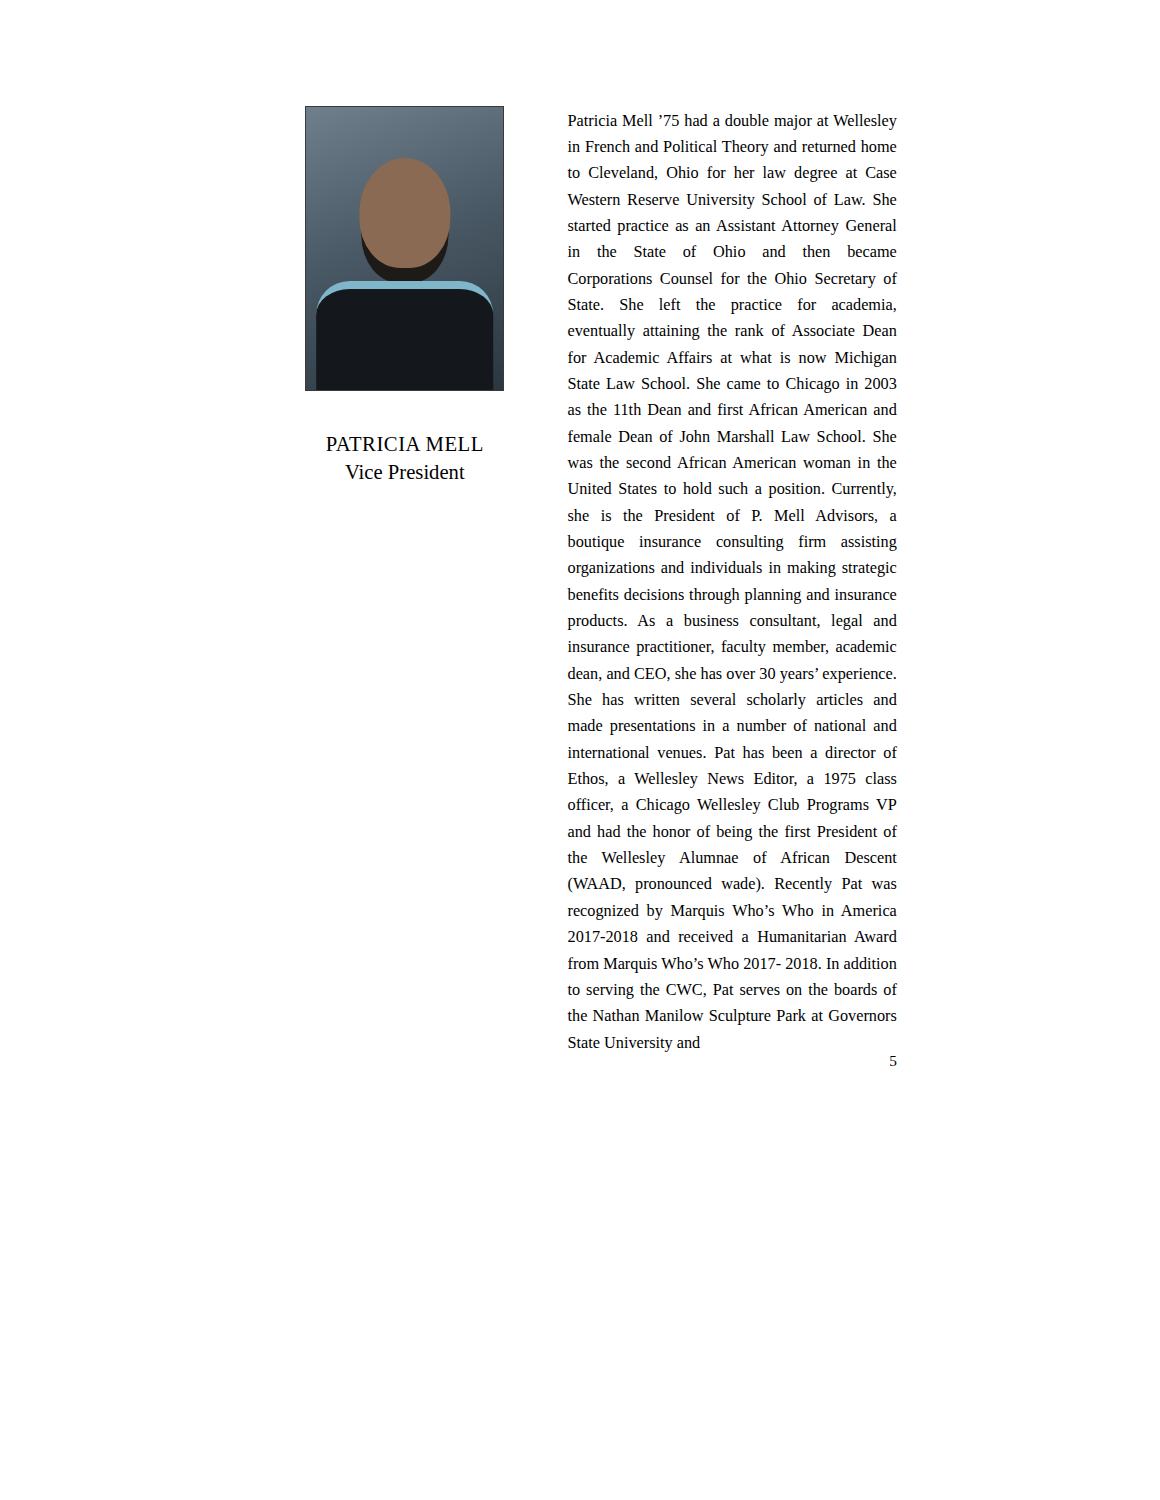PATRICIA MELL
Vice President
Patricia Mell ’75 had a double major at Wellesley in French and Political Theory and returned home to Cleveland, Ohio for her law degree at Case Western Reserve University School of Law. She started practice as an Assistant Attorney General in the State of Ohio and then became Corporations Counsel for the Ohio Secretary of State. She left the practice for academia, eventually attaining the rank of Associate Dean for Academic Affairs at what is now Michigan State Law School. She came to Chicago in 2003 as the 11th Dean and first African American and female Dean of John Marshall Law School. She was the second African American woman in the United States to hold such a position. Currently, she is the President of P. Mell Advisors, a boutique insurance consulting firm assisting organizations and individuals in making strategic benefits decisions through planning and insurance products. As a business consultant, legal and insurance practitioner, faculty member, academic dean, and CEO, she has over 30 years’ experience. She has written several scholarly articles and made presentations in a number of national and international venues. Pat has been a director of Ethos, a Wellesley News Editor, a 1975 class officer, a Chicago Wellesley Club Programs VP and had the honor of being the first President of the Wellesley Alumnae of African Descent (WAAD, pronounced wade). Recently Pat was recognized by Marquis Who’s Who in America 2017-2018 and received a Humanitarian Award from Marquis Who’s Who 2017- 2018. In addition to serving the CWC, Pat serves on the boards of the Nathan Manilow Sculpture Park at Governors State University and
5